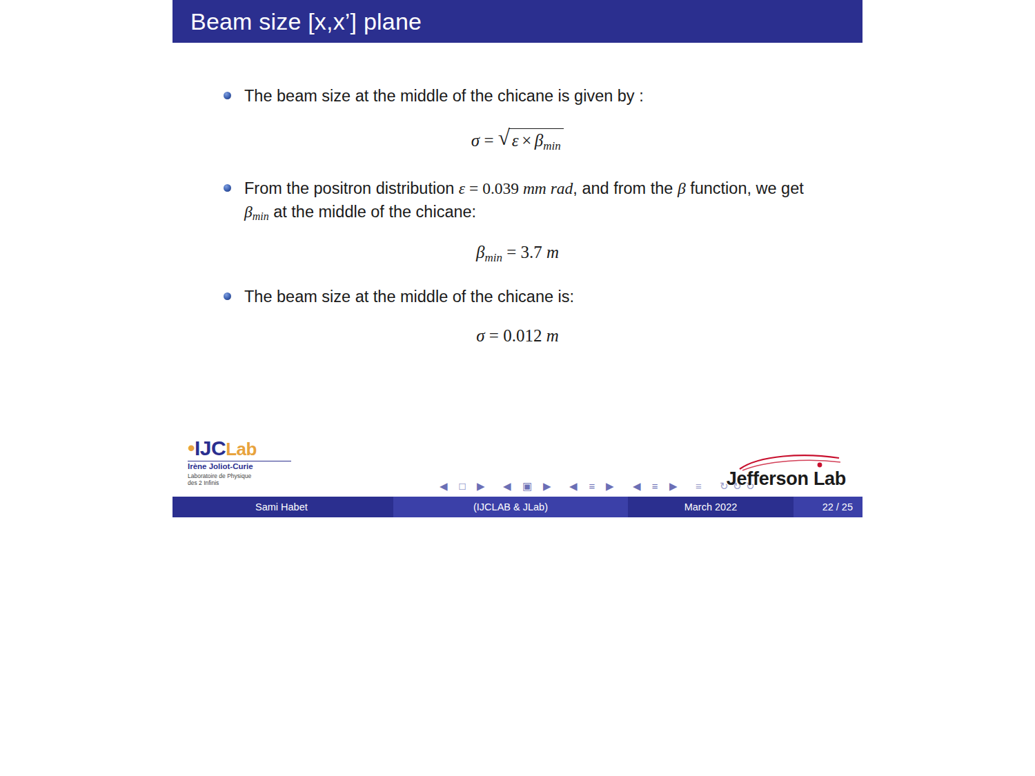Beam size [x,x’] plane
The beam size at the middle of the chicane is given by :
σ = ε×βmin
From the positron distribution ε = 0.039 mm rad, and from the β function, we get βmin at the middle of the chicane:
βmin = 3.7 m
The beam size at the middle of the chicane is:
σ = 0.012 m
•IJCLab
Irène Joliot-Curie
Laboratoire de Physique
des 2 Infinis
◀ □ ▶ ◀ ▣ ▶ ◀ ≡ ▶ ◀ ≡ ▶ ≡ ↻↻↻
Jefferson Lab
Sami Habet
(IJCLAB & JLab)
March 2022
22 / 25